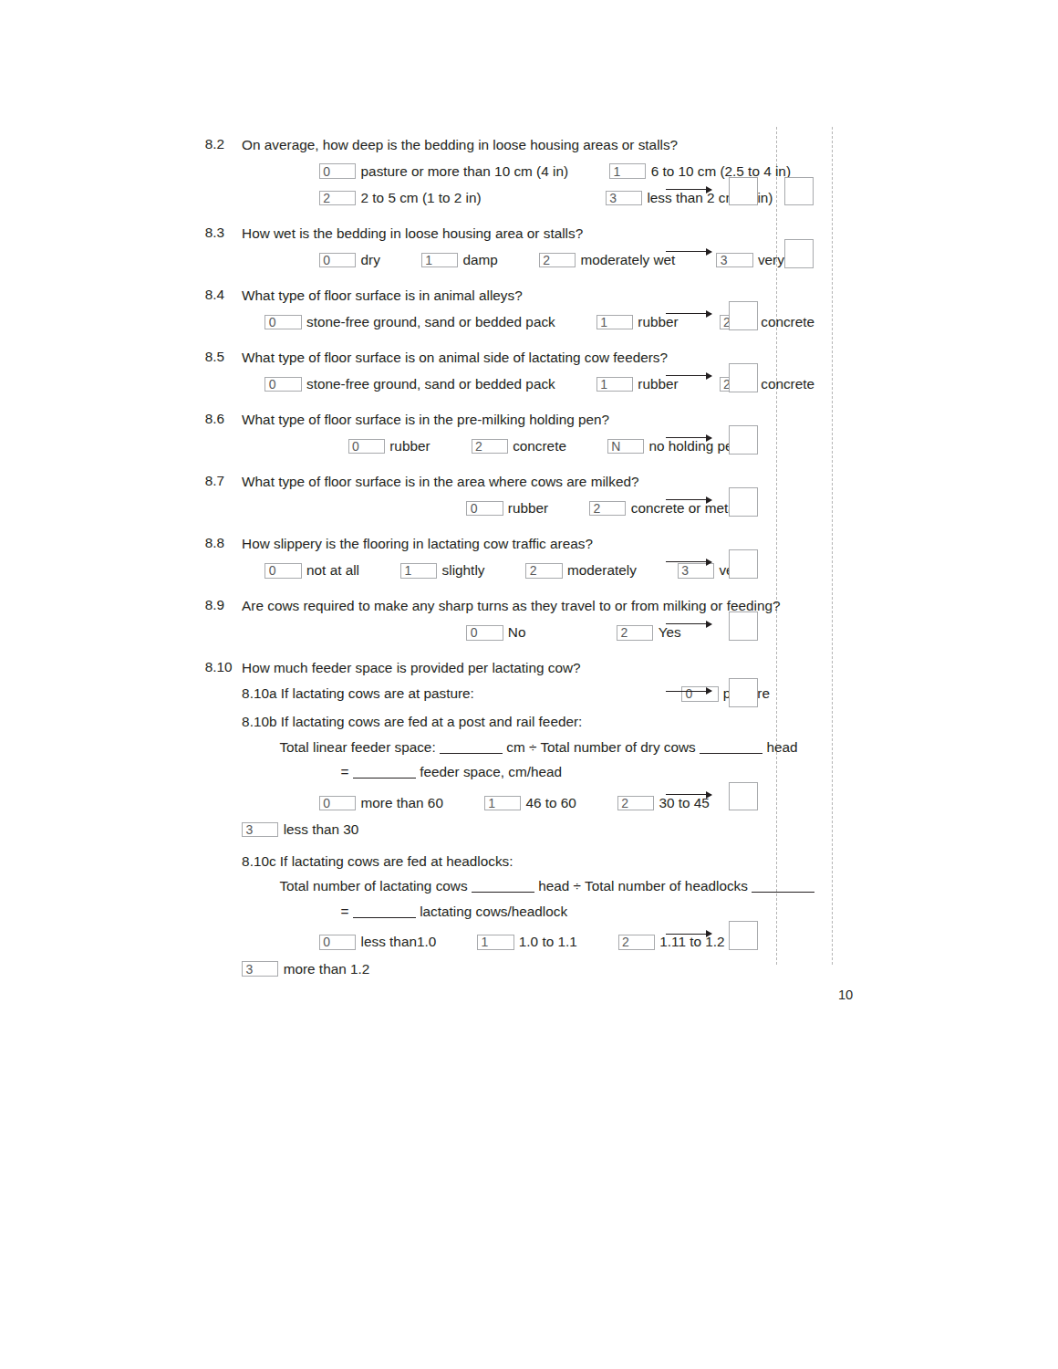8.2
On average, how deep is the bedding in loose housing areas or stalls?
0pasture or more than 10 cm (4 in) 16 to 10 cm (2.5 to 4 in)
22 to 5 cm (1 to 2 in) 3less than 2 cm (1 in)
8.3
How wet is the bedding in loose housing area or stalls?
0dry 1damp 2moderately wet 3very wet
8.4
What type of floor surface is in animal alleys?
0stone-free ground, sand or bedded pack 1rubber 2concrete
8.5
What type of floor surface is on animal side of lactating cow feeders?
0stone-free ground, sand or bedded pack 1rubber 2concrete
8.6
What type of floor surface is in the pre-milking holding pen?
0rubber 2concrete Nno holding pen
8.7
What type of floor surface is in the area where cows are milked?
0rubber 2concrete or metal
8.8
How slippery is the flooring in lactating cow traffic areas?
0not at all 1slightly 2moderately 3very
8.9
Are cows required to make any sharp turns as they travel to or from milking or feeding?
0 No 2 Yes
8.10
How much feeder space is provided per lactating cow?
8.10a If lactating cows are at pasture: 0pasture
8.10b If lactating cows are fed at a post and rail feeder:
Total linear feeder space: cm ÷ Total number of dry cows head
= feeder space, cm/head
0more than 60 146 to 60 230 to 45 3less than 30
8.10c If lactating cows are fed at headlocks:
Total number of lactating cows head ÷ Total number of headlocks
= lactating cows/headlock
0less than1.0 11.0 to 1.1 21.11 to 1.2 3more than 1.2
10